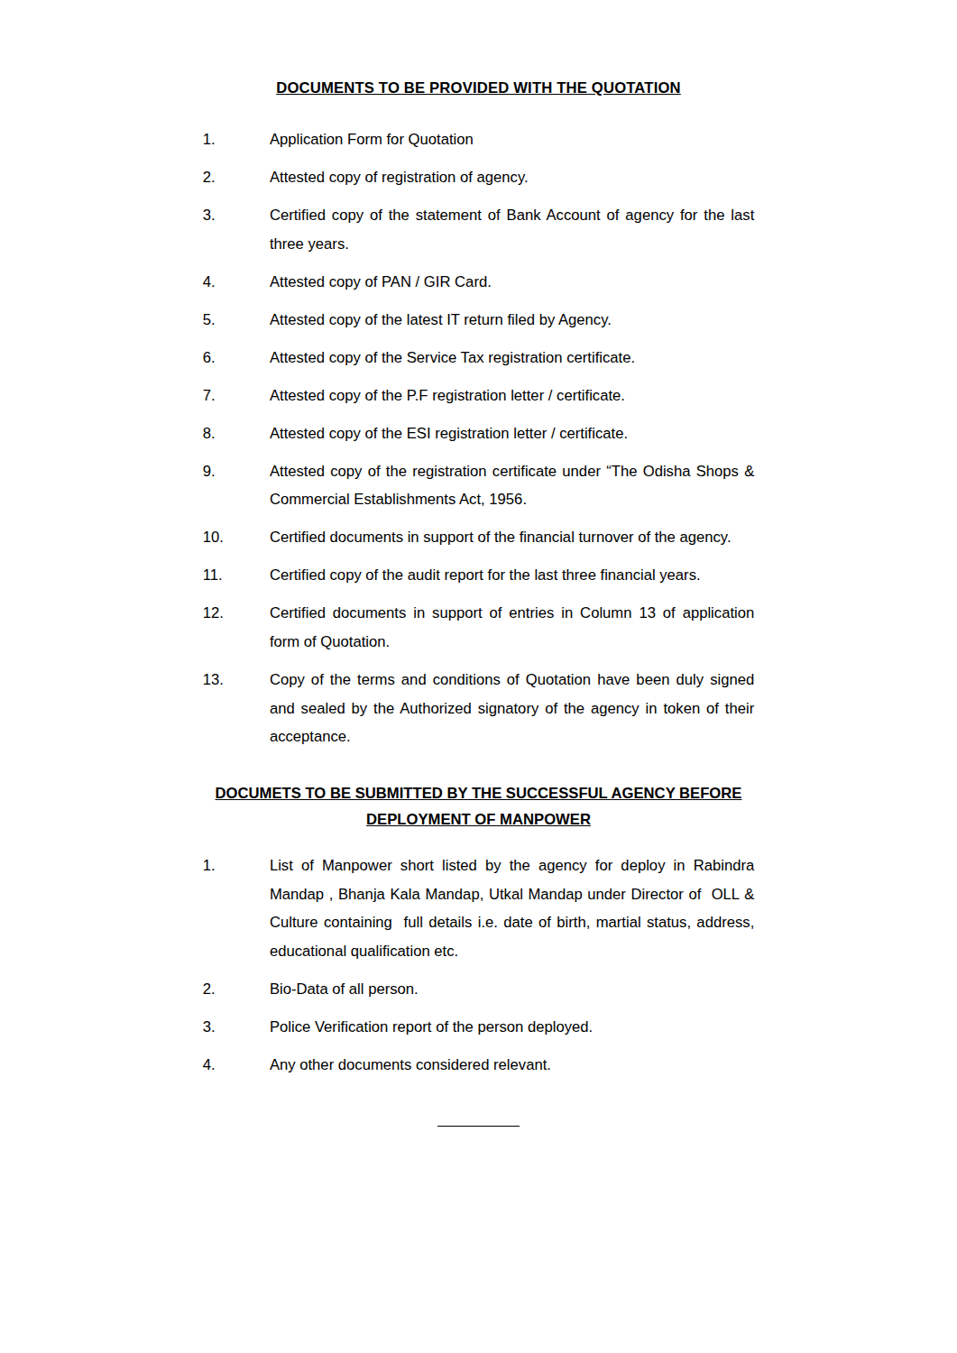DOCUMENTS TO BE PROVIDED WITH THE QUOTATION
Application Form for Quotation
Attested copy of registration of agency.
Certified copy of the statement of Bank Account of agency for the last three years.
Attested copy of PAN / GIR Card.
Attested copy of the latest IT return filed by Agency.
Attested copy of the Service Tax registration certificate.
Attested copy of the P.F registration letter / certificate.
Attested copy of the ESI registration letter / certificate.
Attested copy of the registration certificate under “The Odisha Shops & Commercial Establishments Act, 1956.
Certified documents in support of the financial turnover of the agency.
Certified copy of the audit report for the last three financial years.
Certified documents in support of entries in Column 13 of application form of Quotation.
Copy of the terms and conditions of Quotation have been duly signed and sealed by the Authorized signatory of the agency in token of their acceptance.
DOCUMETS TO BE SUBMITTED BY THE SUCCESSFUL AGENCY BEFORE DEPLOYMENT OF MANPOWER
List of Manpower short listed by the agency for deploy in Rabindra Mandap , Bhanja Kala Mandap, Utkal Mandap under Director of OLL & Culture containing full details i.e. date of birth, martial status, address, educational qualification etc.
Bio-Data of all person.
Police Verification report of the person deployed.
Any other documents considered relevant.